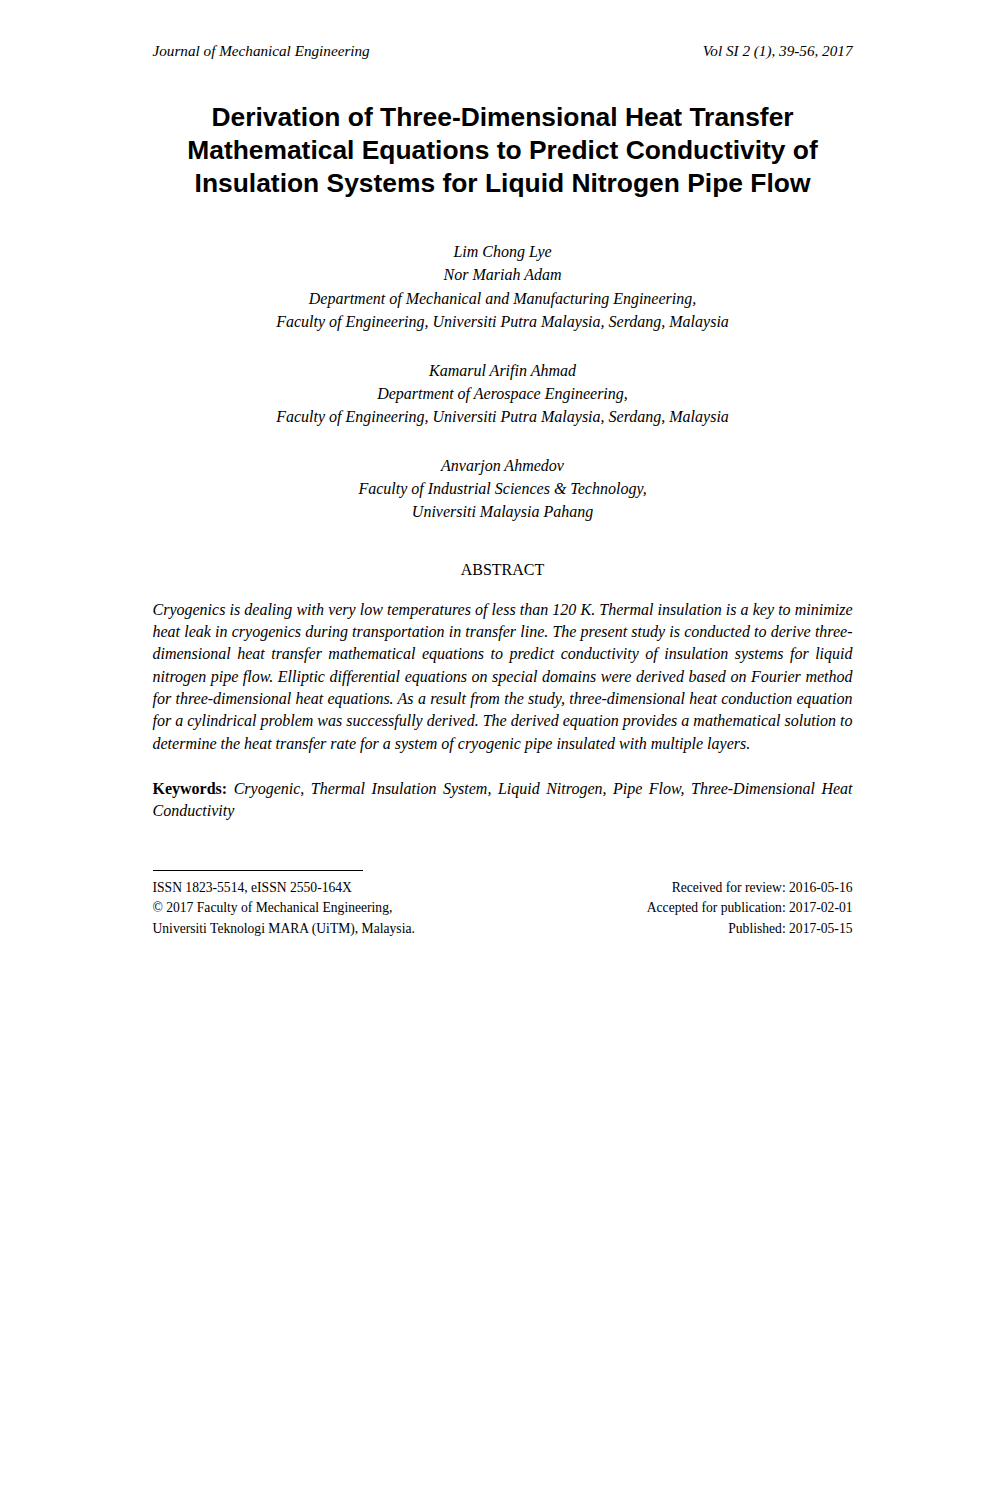Journal of Mechanical Engineering Vol SI 2 (1), 39-56, 2017
Derivation of Three-Dimensional Heat Transfer Mathematical Equations to Predict Conductivity of Insulation Systems for Liquid Nitrogen Pipe Flow
Lim Chong Lye
Nor Mariah Adam
Department of Mechanical and Manufacturing Engineering,
Faculty of Engineering, Universiti Putra Malaysia, Serdang, Malaysia
Kamarul Arifin Ahmad
Department of Aerospace Engineering,
Faculty of Engineering, Universiti Putra Malaysia, Serdang, Malaysia
Anvarjon Ahmedov
Faculty of Industrial Sciences & Technology,
Universiti Malaysia Pahang
ABSTRACT
Cryogenics is dealing with very low temperatures of less than 120 K. Thermal insulation is a key to minimize heat leak in cryogenics during transportation in transfer line. The present study is conducted to derive three-dimensional heat transfer mathematical equations to predict conductivity of insulation systems for liquid nitrogen pipe flow. Elliptic differential equations on special domains were derived based on Fourier method for three-dimensional heat equations. As a result from the study, three-dimensional heat conduction equation for a cylindrical problem was successfully derived. The derived equation provides a mathematical solution to determine the heat transfer rate for a system of cryogenic pipe insulated with multiple layers.
Keywords: Cryogenic, Thermal Insulation System, Liquid Nitrogen, Pipe Flow, Three-Dimensional Heat Conductivity
ISSN 1823-5514, eISSN 2550-164X
© 2017 Faculty of Mechanical Engineering,
Universiti Teknologi MARA (UiTM), Malaysia.
Received for review: 2016-05-16
Accepted for publication: 2017-02-01
Published: 2017-05-15